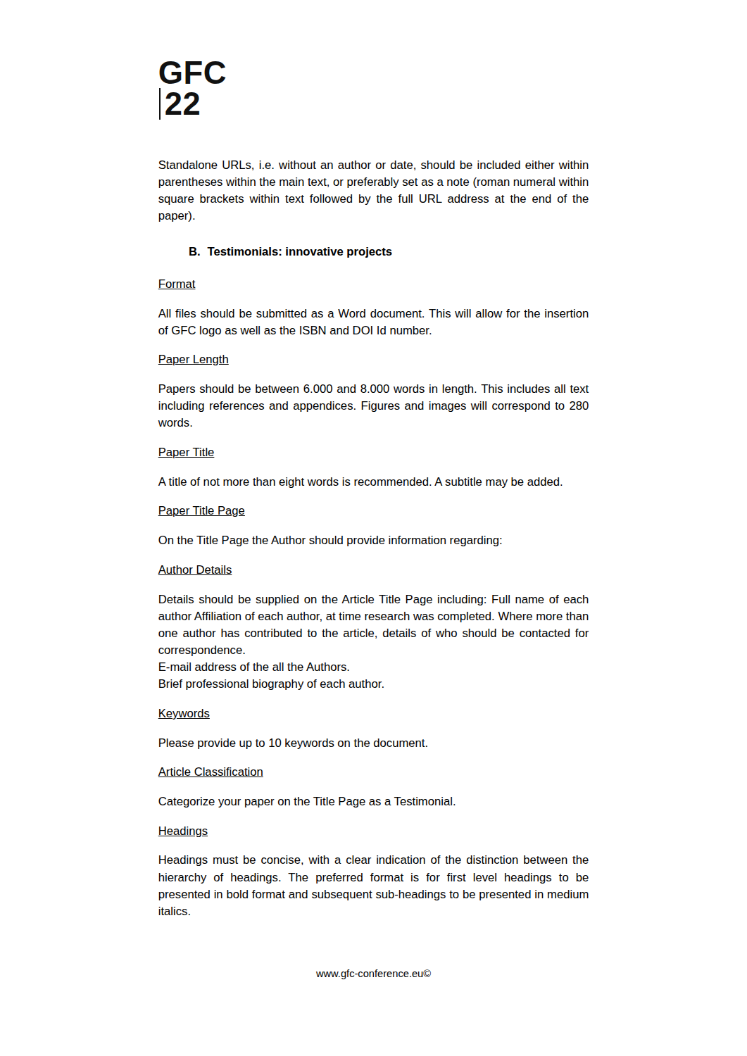GFC 22
Standalone URLs, i.e. without an author or date, should be included either within parentheses within the main text, or preferably set as a note (roman numeral within square brackets within text followed by the full URL address at the end of the paper).
B. Testimonials: innovative projects
Format
All files should be submitted as a Word document. This will allow for the insertion of GFC logo as well as the ISBN and DOI Id number.
Paper Length
Papers should be between 6.000 and 8.000 words in length. This includes all text including references and appendices. Figures and images will correspond to 280 words.
Paper Title
A title of not more than eight words is recommended. A subtitle may be added.
Paper Title Page
On the Title Page the Author should provide information regarding:
Author Details
Details should be supplied on the Article Title Page including: Full name of each author Affiliation of each author, at time research was completed. Where more than one author has contributed to the article, details of who should be contacted for correspondence.
E-mail address of the all the Authors.
Brief professional biography of each author.
Keywords
Please provide up to 10 keywords on the document.
Article Classification
Categorize your paper on the Title Page as a Testimonial.
Headings
Headings must be concise, with a clear indication of the distinction between the hierarchy of headings. The preferred format is for first level headings to be presented in bold format and subsequent sub-headings to be presented in medium italics.
www.gfc-conference.eu©